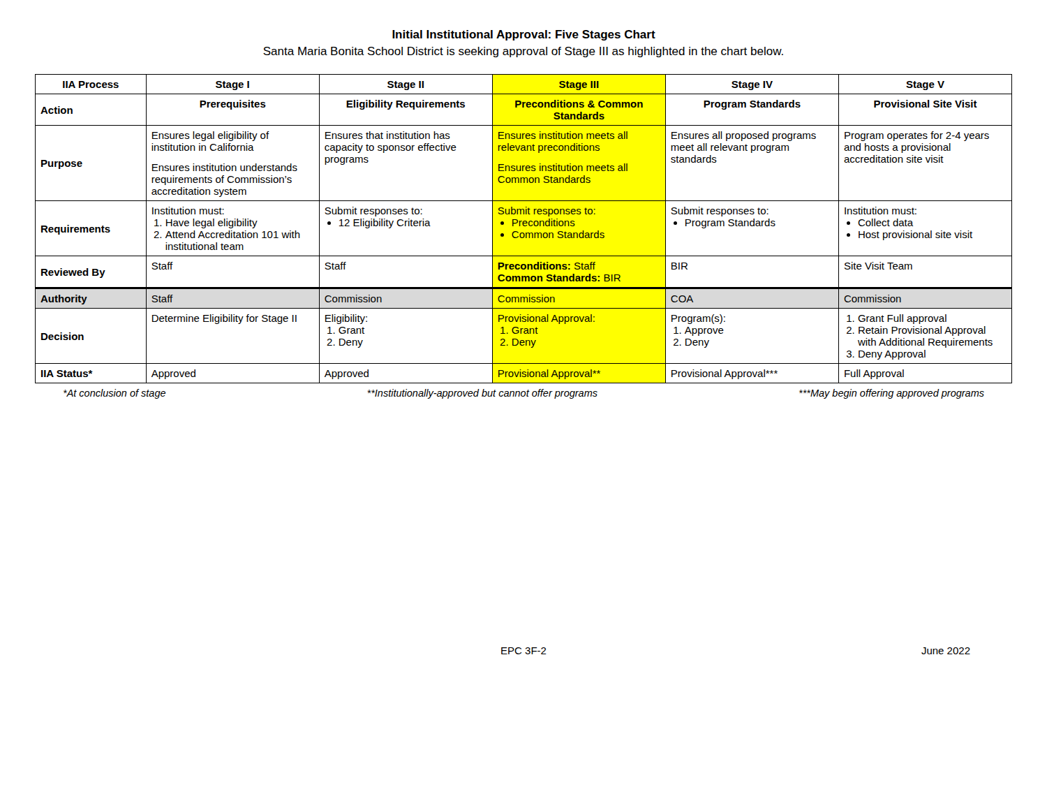Initial Institutional Approval: Five Stages Chart
Santa Maria Bonita School District is seeking approval of Stage III as highlighted in the chart below.
| IIA Process | Stage I | Stage II | Stage III | Stage IV | Stage V |
| --- | --- | --- | --- | --- | --- |
| Action | Prerequisites | Eligibility Requirements | Preconditions & Common Standards | Program Standards | Provisional Site Visit |
| Purpose | Ensures legal eligibility of institution in California Ensures institution understands requirements of Commission’s accreditation system | Ensures that institution has capacity to sponsor effective programs | Ensures institution meets all relevant preconditions Ensures institution meets all Common Standards | Ensures all proposed programs meet all relevant program standards | Program operates for 2-4 years and hosts a provisional accreditation site visit |
| Requirements | Institution must: Have legal eligibility Attend Accreditation 101 with institutional team | Submit responses to: 12 Eligibility Criteria | Submit responses to: Preconditions Common Standards | Submit responses to: Program Standards | Institution must: Collect data Host provisional site visit |
| Reviewed By | Staff | Staff | Preconditions: Staff Common Standards: BIR | BIR | Site Visit Team |
| Authority | Staff | Commission | Commission | COA | Commission |
| Decision | Determine Eligibility for Stage II | Eligibility: Grant Deny | Provisional Approval: Grant Deny | Program(s): Approve Deny | Grant Full approval Retain Provisional Approval with Additional Requirements Deny Approval |
| IIA Status* | Approved | Approved | Provisional Approval** | Provisional Approval*** | Full Approval |
*At conclusion of stage **Institutionally-approved but cannot offer programs ***May begin offering approved programs
EPC 3F-2 June 2022